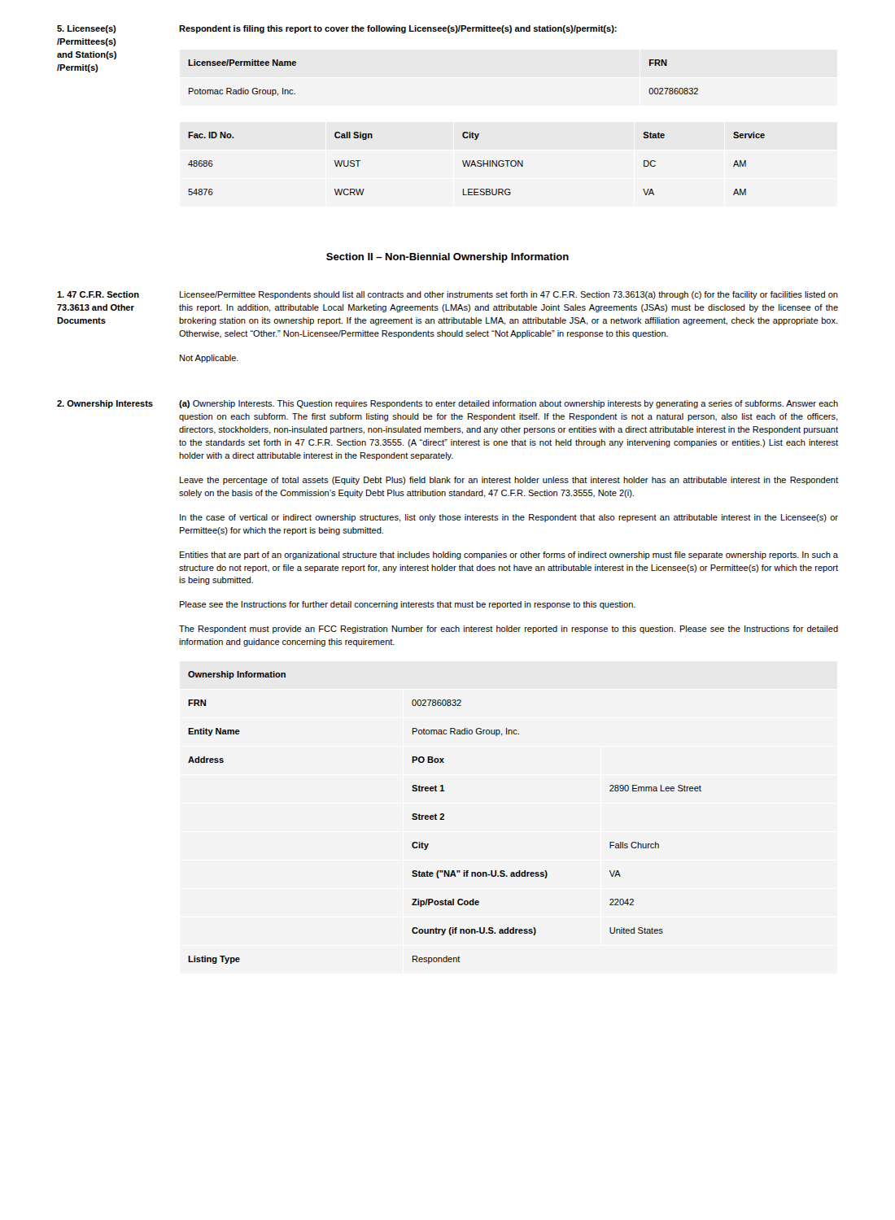5. Licensee(s)
/Permittees(s)
and Station(s)
/Permit(s)
Respondent is filing this report to cover the following Licensee(s)/Permittee(s) and station(s)/permit(s):
| Licensee/Permittee Name | FRN |
| --- | --- |
| Potomac Radio Group, Inc. | 0027860832 |
| Fac. ID No. | Call Sign | City | State | Service |
| --- | --- | --- | --- | --- |
| 48686 | WUST | WASHINGTON | DC | AM |
| 54876 | WCRW | LEESBURG | VA | AM |
Section II – Non-Biennial Ownership Information
1. 47 C.F.R. Section 73.3613 and Other Documents
Licensee/Permittee Respondents should list all contracts and other instruments set forth in 47 C.F.R. Section 73.3613(a) through (c) for the facility or facilities listed on this report. In addition, attributable Local Marketing Agreements (LMAs) and attributable Joint Sales Agreements (JSAs) must be disclosed by the licensee of the brokering station on its ownership report. If the agreement is an attributable LMA, an attributable JSA, or a network affiliation agreement, check the appropriate box. Otherwise, select “Other.” Non-Licensee/Permittee Respondents should select “Not Applicable” in response to this question.
Not Applicable.
2. Ownership Interests
(a) Ownership Interests. This Question requires Respondents to enter detailed information about ownership interests by generating a series of subforms. Answer each question on each subform. The first subform listing should be for the Respondent itself. If the Respondent is not a natural person, also list each of the officers, directors, stockholders, non-insulated partners, non-insulated members, and any other persons or entities with a direct attributable interest in the Respondent pursuant to the standards set forth in 47 C.F.R. Section 73.3555. (A “direct” interest is one that is not held through any intervening companies or entities.) List each interest holder with a direct attributable interest in the Respondent separately.
Leave the percentage of total assets (Equity Debt Plus) field blank for an interest holder unless that interest holder has an attributable interest in the Respondent solely on the basis of the Commission’s Equity Debt Plus attribution standard, 47 C.F.R. Section 73.3555, Note 2(i).
In the case of vertical or indirect ownership structures, list only those interests in the Respondent that also represent an attributable interest in the Licensee(s) or Permittee(s) for which the report is being submitted.
Entities that are part of an organizational structure that includes holding companies or other forms of indirect ownership must file separate ownership reports. In such a structure do not report, or file a separate report for, any interest holder that does not have an attributable interest in the Licensee(s) or Permittee(s) for which the report is being submitted.
Please see the Instructions for further detail concerning interests that must be reported in response to this question.
The Respondent must provide an FCC Registration Number for each interest holder reported in response to this question. Please see the Instructions for detailed information and guidance concerning this requirement.
| Ownership Information |
| --- |
| FRN | 0027860832 |
| Entity Name | Potomac Radio Group, Inc. |
| Address | PO Box | |
| | Street 1 | 2890 Emma Lee Street |
| | Street 2 | |
| | City | Falls Church |
| | State ("NA" if non-U.S. address) | VA |
| | Zip/Postal Code | 22042 |
| | Country (if non-U.S. address) | United States |
| Listing Type | Respondent |